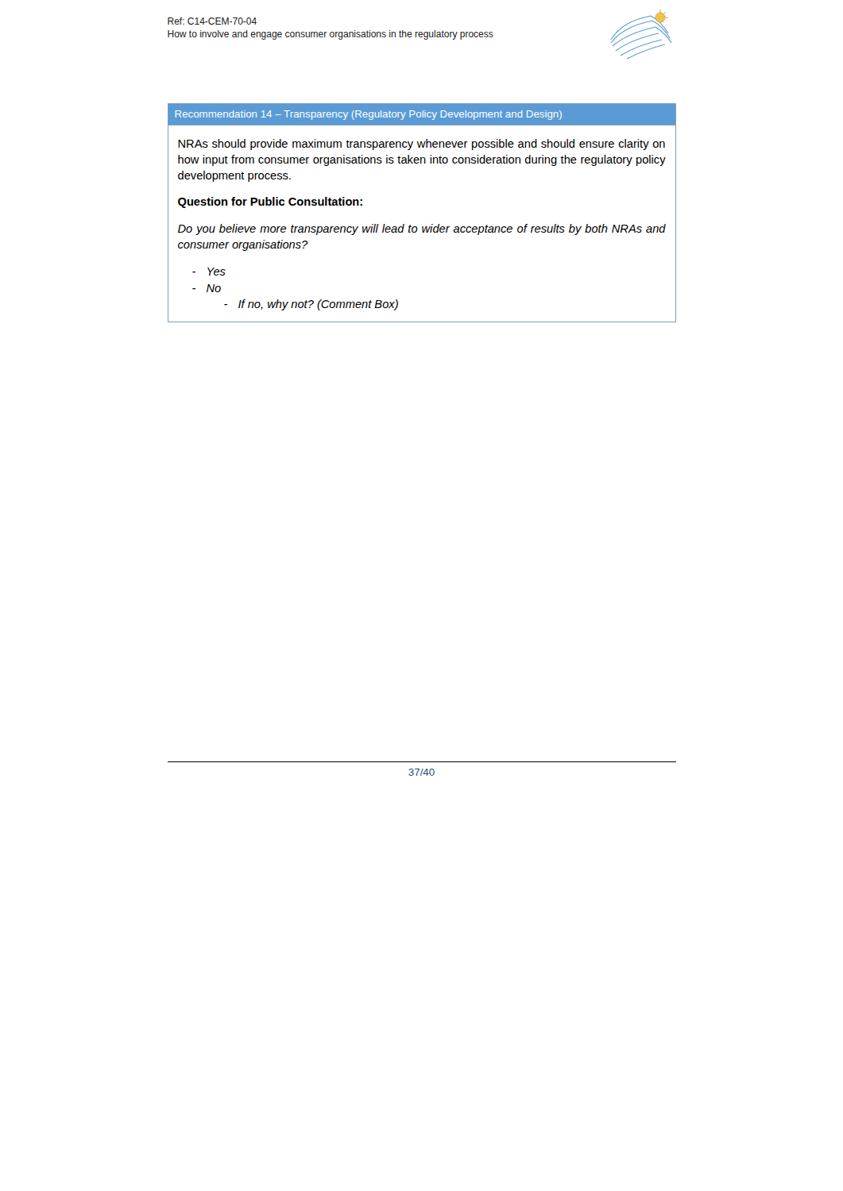Ref: C14-CEM-70-04
How to involve and engage consumer organisations in the regulatory process
Recommendation 14 – Transparency (Regulatory Policy Development and Design)
NRAs should provide maximum transparency whenever possible and should ensure clarity on how input from consumer organisations is taken into consideration during the regulatory policy development process.
Question for Public Consultation:
Do you believe more transparency will lead to wider acceptance of results by both NRAs and consumer organisations?
Yes
No
If no, why not? (Comment Box)
37/40